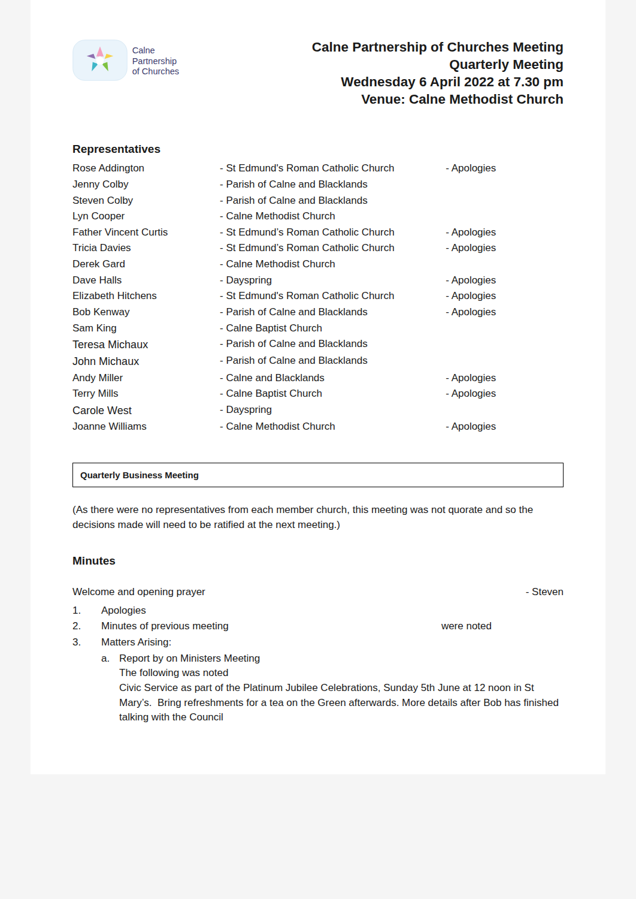Calne Partnership of Churches Calne Partnership of Churches
Calne Partnership of Churches Meeting Quarterly Meeting Wednesday 6 April 2022 at 7.30 pm Venue: Calne Methodist Church
Representatives
| Rose Addington | - St Edmund's Roman Catholic Church | - Apologies |
| Jenny Colby | - Parish of Calne and Blacklands | |
| Steven Colby | - Parish of Calne and Blacklands | |
| Lyn Cooper | - Calne Methodist Church | |
| Father Vincent Curtis | - St Edmund’s Roman Catholic Church | - Apologies |
| Tricia Davies | - St Edmund’s Roman Catholic Church | - Apologies |
| Derek Gard | - Calne Methodist Church | |
| Dave Halls | - Dayspring | - Apologies |
| Elizabeth Hitchens | - St Edmund's Roman Catholic Church | - Apologies |
| Bob Kenway | - Parish of Calne and Blacklands | - Apologies |
| Sam King | - Calne Baptist Church | |
| Teresa Michaux | - Parish of Calne and Blacklands | |
| John Michaux | - Parish of Calne and Blacklands | |
| Andy Miller | - Calne and Blacklands | - Apologies |
| Terry Mills | - Calne Baptist Church | - Apologies |
| Carole West | - Dayspring | |
| Joanne Williams | - Calne Methodist Church | - Apologies |
Quarterly Business Meeting
(As there were no representatives from each member church, this meeting was not quorate and so the decisions made will need to be ratified at the next meeting.)
Minutes
Welcome and opening prayer - Steven
1. Apologies
2. Minutes of previous meeting were noted
3. Matters Arising:
a.
Report by on Ministers Meeting
The following was noted
Civic Service as part of the Platinum Jubilee Celebrations, Sunday 5th June at 12 noon in St Mary’s. Bring refreshments for a tea on the Green afterwards. More details after Bob has finished talking with the Council